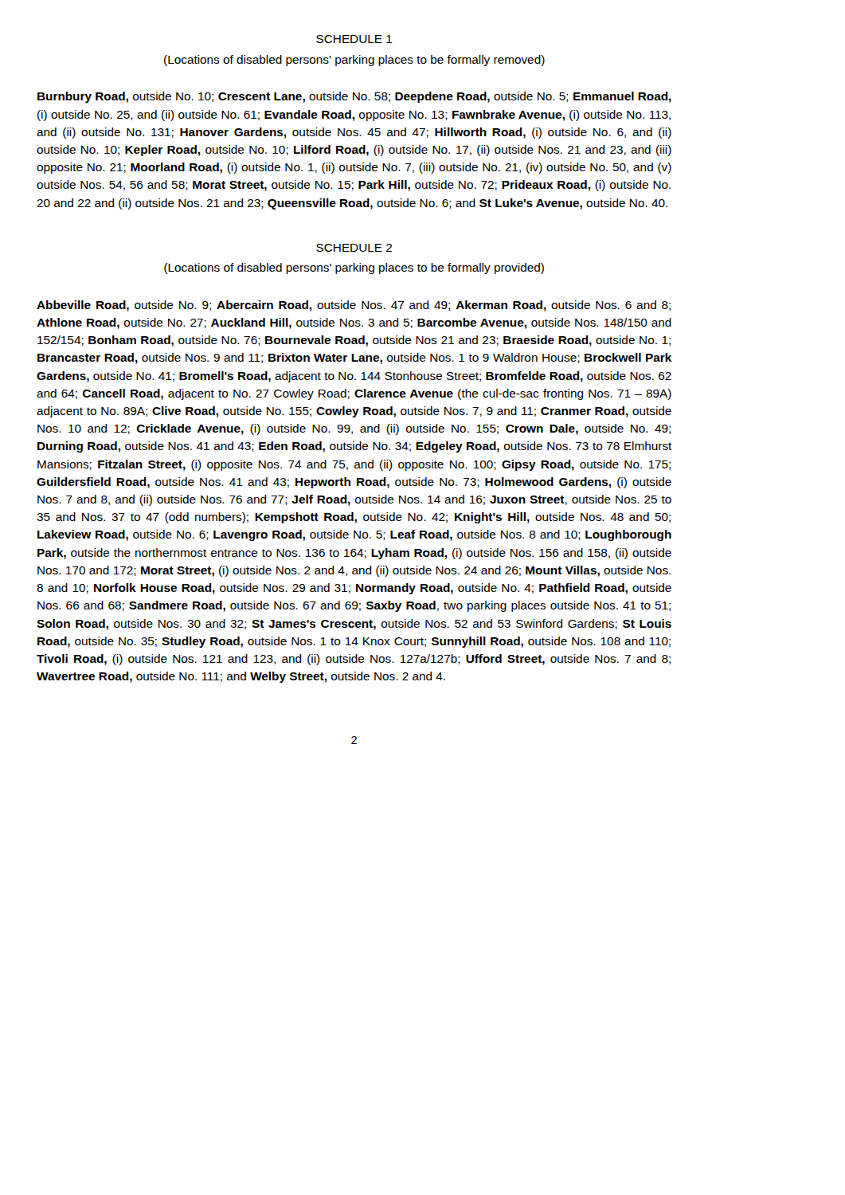SCHEDULE 1
(Locations of disabled persons' parking places to be formally removed)
Burnbury Road, outside No. 10; Crescent Lane, outside No. 58; Deepdene Road, outside No. 5; Emmanuel Road, (i) outside No. 25, and (ii) outside No. 61; Evandale Road, opposite No. 13; Fawnbrake Avenue, (i) outside No. 113, and (ii) outside No. 131; Hanover Gardens, outside Nos. 45 and 47; Hillworth Road, (i) outside No. 6, and (ii) outside No. 10; Kepler Road, outside No. 10; Lilford Road, (i) outside No. 17, (ii) outside Nos. 21 and 23, and (iii) opposite No. 21; Moorland Road, (i) outside No. 1, (ii) outside No. 7, (iii) outside No. 21, (iv) outside No. 50, and (v) outside Nos. 54, 56 and 58; Morat Street, outside No. 15; Park Hill, outside No. 72; Prideaux Road, (i) outside No. 20 and 22 and (ii) outside Nos. 21 and 23; Queensville Road, outside No. 6; and St Luke's Avenue, outside No. 40.
SCHEDULE 2
(Locations of disabled persons' parking places to be formally provided)
Abbeville Road, outside No. 9; Abercairn Road, outside Nos. 47 and 49; Akerman Road, outside Nos. 6 and 8; Athlone Road, outside No. 27; Auckland Hill, outside Nos. 3 and 5; Barcombe Avenue, outside Nos. 148/150 and 152/154; Bonham Road, outside No. 76; Bournevale Road, outside Nos 21 and 23; Braeside Road, outside No. 1; Brancaster Road, outside Nos. 9 and 11; Brixton Water Lane, outside Nos. 1 to 9 Waldron House; Brockwell Park Gardens, outside No. 41; Bromell's Road, adjacent to No. 144 Stonhouse Street; Bromfelde Road, outside Nos. 62 and 64; Cancell Road, adjacent to No. 27 Cowley Road; Clarence Avenue (the cul-de-sac fronting Nos. 71 – 89A) adjacent to No. 89A; Clive Road, outside No. 155; Cowley Road, outside Nos. 7, 9 and 11; Cranmer Road, outside Nos. 10 and 12; Cricklade Avenue, (i) outside No. 99, and (ii) outside No. 155; Crown Dale, outside No. 49; Durning Road, outside Nos. 41 and 43; Eden Road, outside No. 34; Edgeley Road, outside Nos. 73 to 78 Elmhurst Mansions; Fitzalan Street, (i) opposite Nos. 74 and 75, and (ii) opposite No. 100; Gipsy Road, outside No. 175; Guildersfield Road, outside Nos. 41 and 43; Hepworth Road, outside No. 73; Holmewood Gardens, (i) outside Nos. 7 and 8, and (ii) outside Nos. 76 and 77; Jelf Road, outside Nos. 14 and 16; Juxon Street, outside Nos. 25 to 35 and Nos. 37 to 47 (odd numbers); Kempshott Road, outside No. 42; Knight's Hill, outside Nos. 48 and 50; Lakeview Road, outside No. 6; Lavengro Road, outside No. 5; Leaf Road, outside Nos. 8 and 10; Loughborough Park, outside the northernmost entrance to Nos. 136 to 164; Lyham Road, (i) outside Nos. 156 and 158, (ii) outside Nos. 170 and 172; Morat Street, (i) outside Nos. 2 and 4, and (ii) outside Nos. 24 and 26; Mount Villas, outside Nos. 8 and 10; Norfolk House Road, outside Nos. 29 and 31; Normandy Road, outside No. 4; Pathfield Road, outside Nos. 66 and 68; Sandmere Road, outside Nos. 67 and 69; Saxby Road, two parking places outside Nos. 41 to 51; Solon Road, outside Nos. 30 and 32; St James's Crescent, outside Nos. 52 and 53 Swinford Gardens; St Louis Road, outside No. 35; Studley Road, outside Nos. 1 to 14 Knox Court; Sunnyhill Road, outside Nos. 108 and 110; Tivoli Road, (i) outside Nos. 121 and 123, and (ii) outside Nos. 127a/127b; Ufford Street, outside Nos. 7 and 8; Wavertree Road, outside No. 111; and Welby Street, outside Nos. 2 and 4.
2